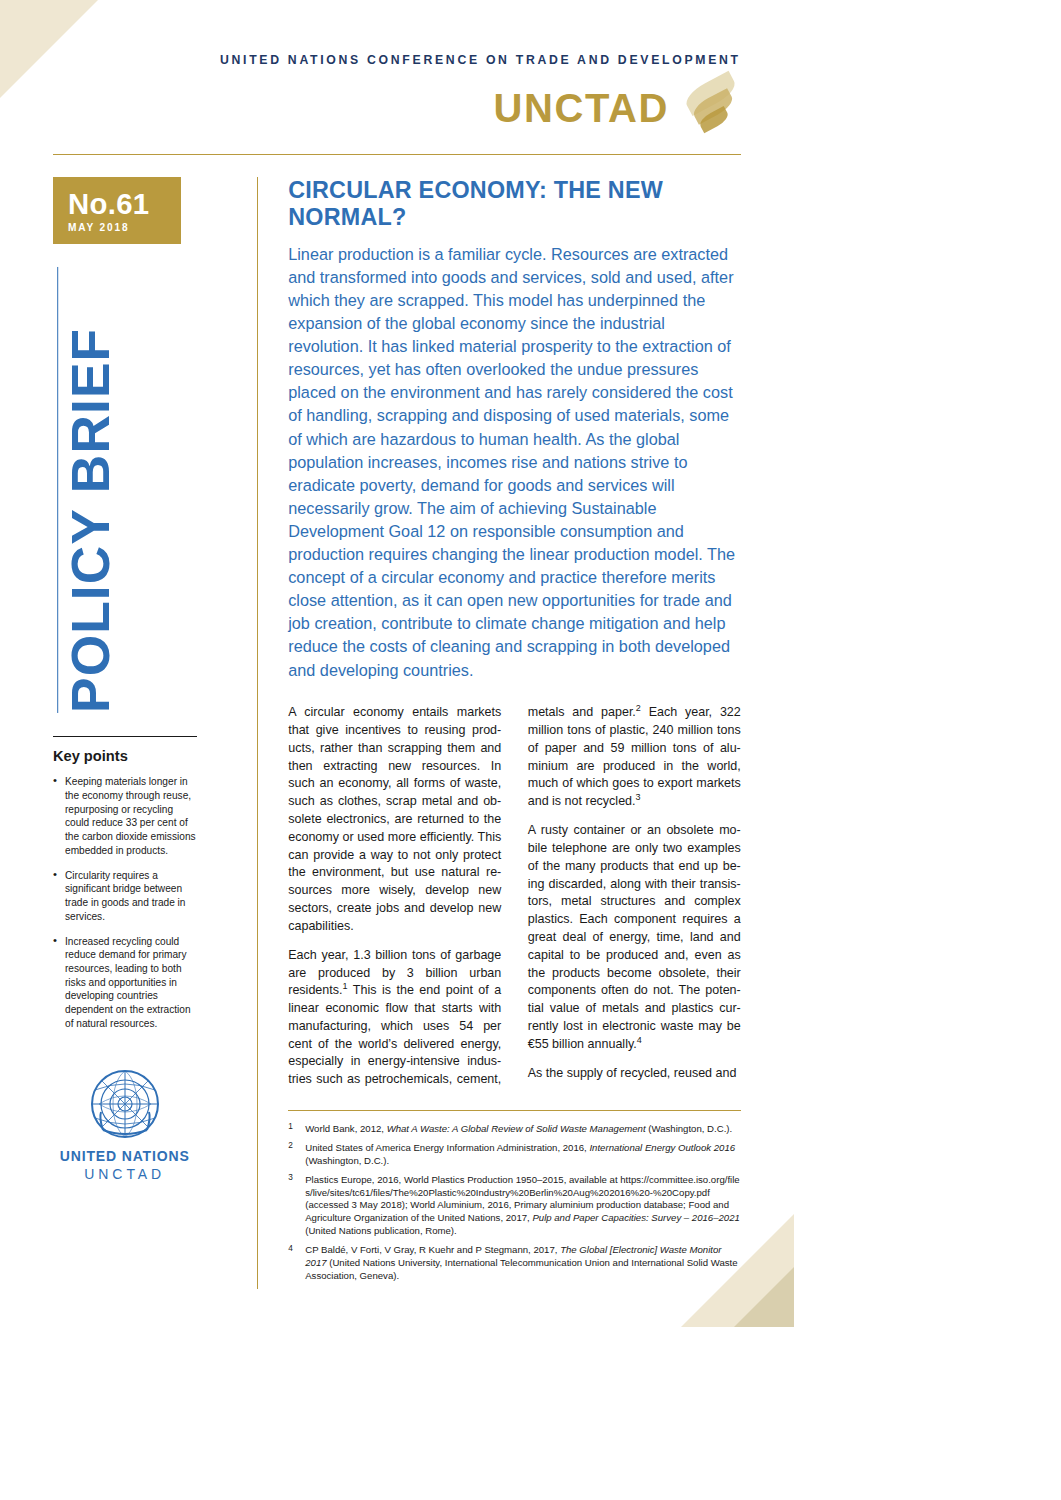United Nations Conference on Trade and Development
UNCTAD
No.61
MAY 2018
POLICY BRIEF
Key points
Keeping materials longer in the economy through reuse, repurposing or recycling could reduce 33 per cent of the carbon dioxide emissions embedded in products.
Circularity requires a significant bridge between trade in goods and trade in services.
Increased recycling could reduce demand for primary resources, leading to both risks and opportunities in developing countries dependent on the extraction of natural resources.
UNITED NATIONS
UNCTAD
Circular economy: The new normal?
Linear production is a familiar cycle. Resources are extracted and transformed into goods and services, sold and used, after which they are scrapped. This model has underpinned the expansion of the global economy since the industrial revolution. It has linked material prosperity to the extraction of resources, yet has often overlooked the undue pressures placed on the environment and has rarely considered the cost of handling, scrapping and disposing of used materials, some of which are hazardous to human health. As the global population increases, incomes rise and nations strive to eradicate poverty, demand for goods and services will necessarily grow. The aim of achieving Sustainable Development Goal 12 on responsible consumption and production requires changing the linear production model. The concept of a circular economy and practice therefore merits close attention, as it can open new opportunities for trade and job creation, contribute to climate change mitigation and help reduce the costs of cleaning and scrapping in both developed and developing countries.
A circular economy entails markets that give incentives to reusing products, rather than scrapping them and then extracting new resources. In such an economy, all forms of waste, such as clothes, scrap metal and obsolete electronics, are returned to the economy or used more efficiently. This can provide a way to not only protect the environment, but use natural resources more wisely, develop new sectors, create jobs and develop new capabilities.
Each year, 1.3 billion tons of garbage are produced by 3 billion urban residents.1 This is the end point of a linear economic flow that starts with manufacturing, which uses 54 per cent of the world’s delivered energy, especially in energy-intensive industries such as petrochemicals, cement, metals and paper.2 Each year, 322 million tons of plastic, 240 million tons of paper and 59 million tons of aluminium are produced in the world, much of which goes to export markets and is not recycled.3
A rusty container or an obsolete mobile telephone are only two examples of the many products that end up being discarded, along with their transistors, metal structures and complex plastics. Each component requires a great deal of energy, time, land and capital to be produced and, even as the products become obsolete, their components often do not. The potential value of metals and plastics currently lost in electronic waste may be €55 billion annually.4
As the supply of recycled, reused and
World Bank, 2012, What A Waste: A Global Review of Solid Waste Management (Washington, D.C.).
United States of America Energy Information Administration, 2016, International Energy Outlook 2016 (Washington, D.C.).
Plastics Europe, 2016, World Plastics Production 1950–2015, available at https://committee.iso.org/files/live/sites/tc61/files/The%20Plastic%20Industry%20Berlin%20Aug%202016%20-%20Copy.pdf (accessed 3 May 2018); World Aluminium, 2016, Primary aluminium production database; Food and Agriculture Organization of the United Nations, 2017, Pulp and Paper Capacities: Survey – 2016–2021 (United Nations publication, Rome).
CP Baldé, V Forti, V Gray, R Kuehr and P Stegmann, 2017, The Global [Electronic] Waste Monitor 2017 (United Nations University, International Telecommunication Union and International Solid Waste Association, Geneva).